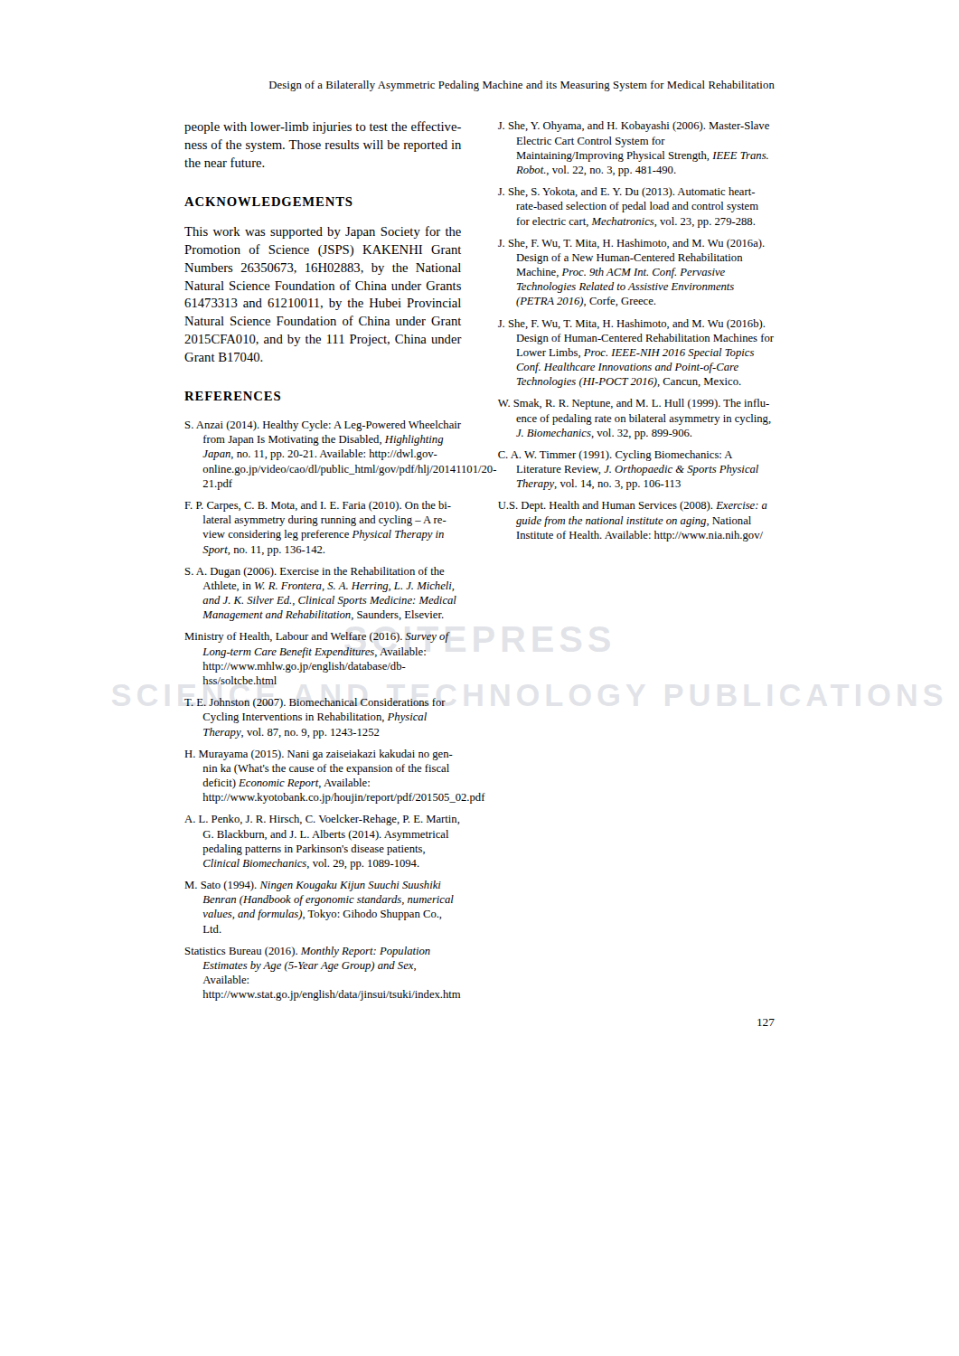SCITEPRESS SCIENCE AND TECHNOLOGY PUBLICATIONS
Design of a Bilaterally Asymmetric Pedaling Machine and its Measuring System for Medical Rehabilitation
people with lower-limb injuries to test the effectiveness of the system. Those results will be reported in the near future.
ACKNOWLEDGEMENTS
This work was supported by Japan Society for the Promotion of Science (JSPS) KAKENHI Grant Numbers 26350673, 16H02883, by the National Natural Science Foundation of China under Grants 61473313 and 61210011, by the Hubei Provincial Natural Science Foundation of China under Grant 2015CFA010, and by the 111 Project, China under Grant B17040.
REFERENCES
S. Anzai (2014). Healthy Cycle: A Leg-Powered Wheelchair from Japan Is Motivating the Disabled, Highlighting Japan, no. 11, pp. 20-21. Available: http://dwl.gov-online.go.jp/video/cao/dl/public_html/gov/pdf/hlj/20141101/20-21.pdf
F. P. Carpes, C. B. Mota, and I. E. Faria (2010). On the bilateral asymmetry during running and cycling – A review considering leg preference Physical Therapy in Sport, no. 11, pp. 136-142.
S. A. Dugan (2006). Exercise in the Rehabilitation of the Athlete, in W. R. Frontera, S. A. Herring, L. J. Micheli, and J. K. Silver Ed., Clinical Sports Medicine: Medical Management and Rehabilitation, Saunders, Elsevier.
Ministry of Health, Labour and Welfare (2016). Survey of Long-term Care Benefit Expenditures, Available: http://www.mhlw.go.jp/english/database/db-hss/soltcbe.html
T. E. Johnston (2007). Biomechanical Considerations for Cycling Interventions in Rehabilitation, Physical Therapy, vol. 87, no. 9, pp. 1243-1252
H. Murayama (2015). Nani ga zaiseiakazi kakudai no gennin ka (What's the cause of the expansion of the fiscal deficit) Economic Report, Available: http://www.kyotobank.co.jp/houjin/report/pdf/201505_02.pdf
A. L. Penko, J. R. Hirsch, C. Voelcker-Rehage, P. E. Martin, G. Blackburn, and J. L. Alberts (2014). Asymmetrical pedaling patterns in Parkinson's disease patients, Clinical Biomechanics, vol. 29, pp. 1089-1094.
M. Sato (1994). Ningen Kougaku Kijun Suuchi Suushiki Benran (Handbook of ergonomic standards, numerical values, and formulas), Tokyo: Gihodo Shuppan Co., Ltd.
Statistics Bureau (2016). Monthly Report: Population Estimates by Age (5-Year Age Group) and Sex, Available: http://www.stat.go.jp/english/data/jinsui/tsuki/index.htm
J. She, Y. Ohyama, and H. Kobayashi (2006). Master-Slave Electric Cart Control System for Maintaining/Improving Physical Strength, IEEE Trans. Robot., vol. 22, no. 3, pp. 481-490.
J. She, S. Yokota, and E. Y. Du (2013). Automatic heart-rate-based selection of pedal load and control system for electric cart, Mechatronics, vol. 23, pp. 279-288.
J. She, F. Wu, T. Mita, H. Hashimoto, and M. Wu (2016a). Design of a New Human-Centered Rehabilitation Machine, Proc. 9th ACM Int. Conf. Pervasive Technologies Related to Assistive Environments (PETRA 2016), Corfe, Greece.
J. She, F. Wu, T. Mita, H. Hashimoto, and M. Wu (2016b). Design of Human-Centered Rehabilitation Machines for Lower Limbs, Proc. IEEE-NIH 2016 Special Topics Conf. Healthcare Innovations and Point-of-Care Technologies (HI-POCT 2016), Cancun, Mexico.
W. Smak, R. R. Neptune, and M. L. Hull (1999). The influence of pedaling rate on bilateral asymmetry in cycling, J. Biomechanics, vol. 32, pp. 899-906.
C. A. W. Timmer (1991). Cycling Biomechanics: A Literature Review, J. Orthopaedic & Sports Physical Therapy, vol. 14, no. 3, pp. 106-113
U.S. Dept. Health and Human Services (2008). Exercise: a guide from the national institute on aging, National Institute of Health. Available: http://www.nia.nih.gov/
127